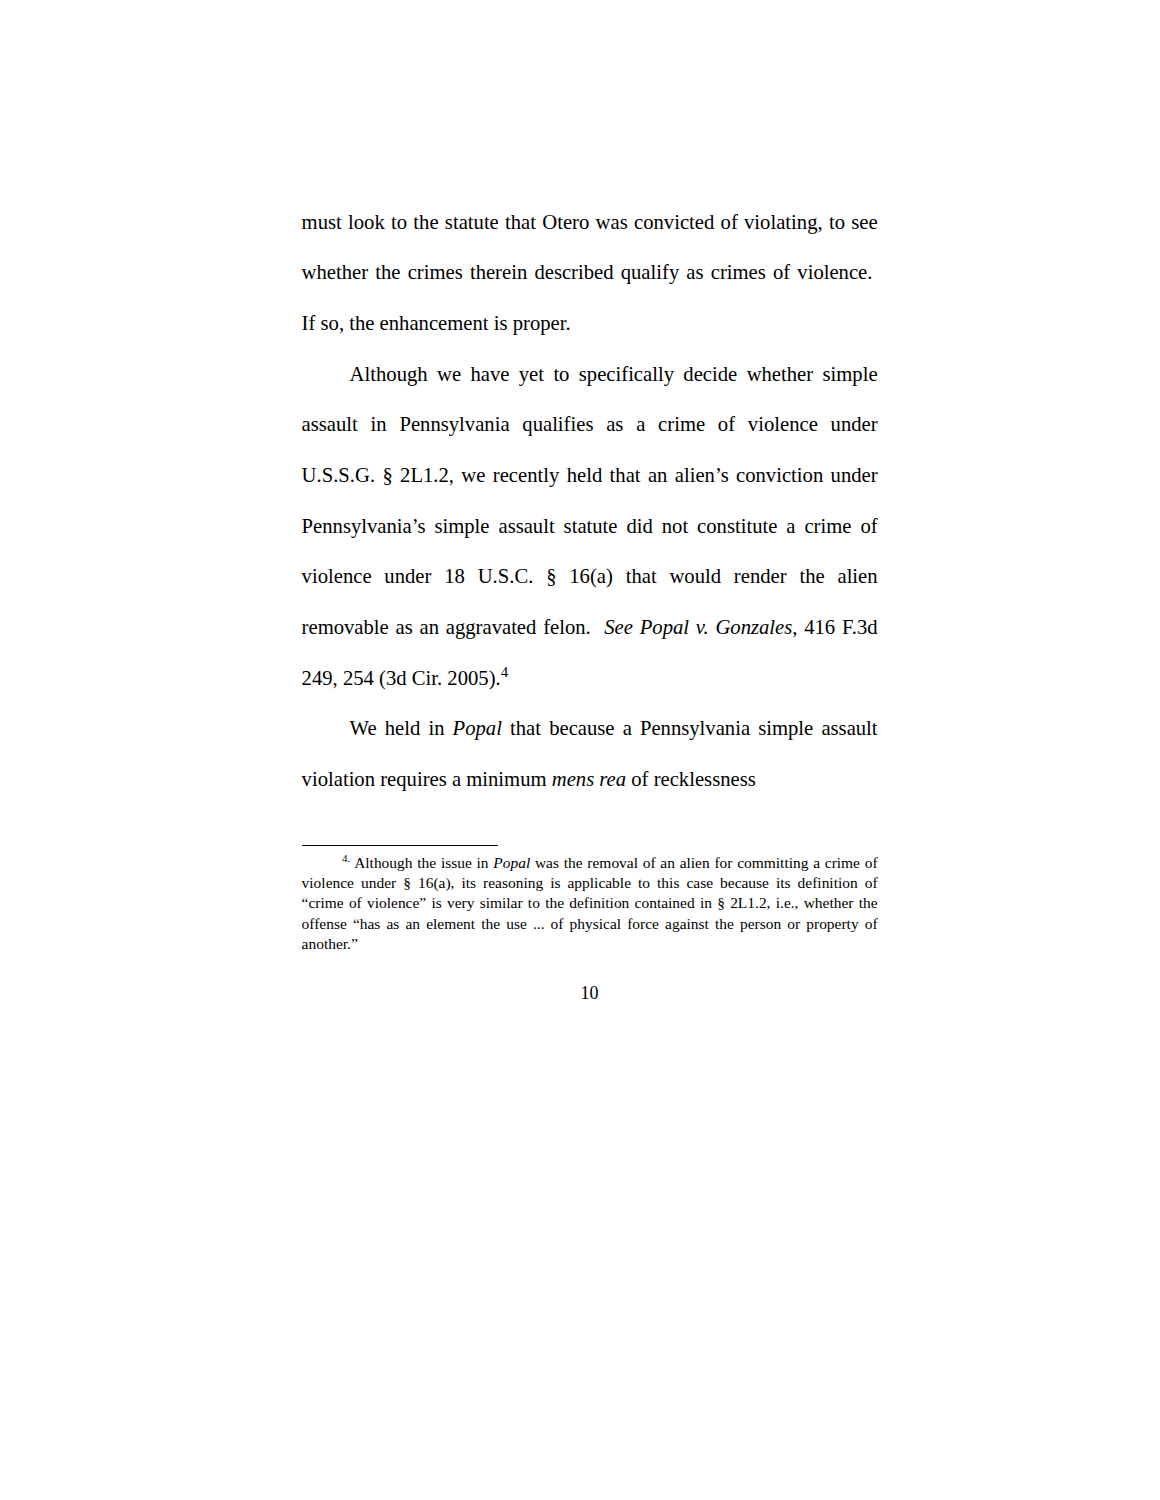must look to the statute that Otero was convicted of violating, to see whether the crimes therein described qualify as crimes of violence. If so, the enhancement is proper.
Although we have yet to specifically decide whether simple assault in Pennsylvania qualifies as a crime of violence under U.S.S.G. § 2L1.2, we recently held that an alien’s conviction under Pennsylvania’s simple assault statute did not constitute a crime of violence under 18 U.S.C. § 16(a) that would render the alien removable as an aggravated felon. See Popal v. Gonzales, 416 F.3d 249, 254 (3d Cir. 2005).4
We held in Popal that because a Pennsylvania simple assault violation requires a minimum mens rea of recklessness
4. Although the issue in Popal was the removal of an alien for committing a crime of violence under § 16(a), its reasoning is applicable to this case because its definition of “crime of violence” is very similar to the definition contained in § 2L1.2, i.e., whether the offense “has as an element the use ... of physical force against the person or property of another.”
10